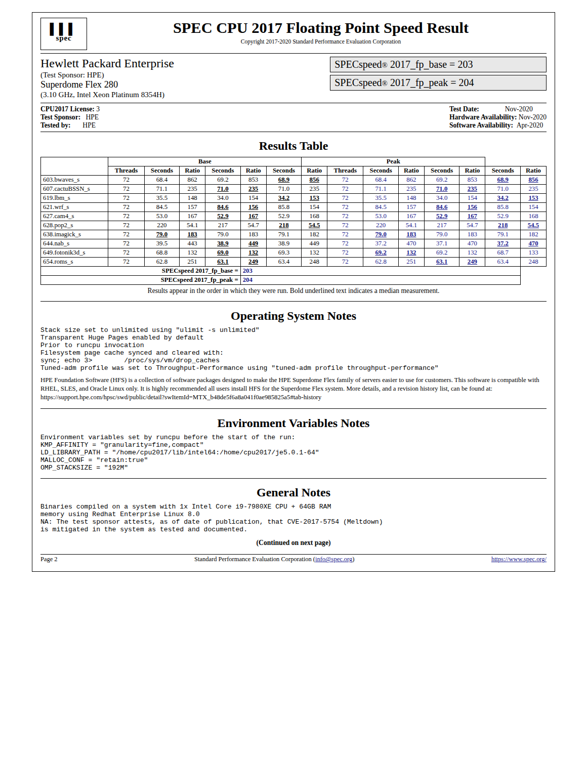▌▌▌
spec
SPEC CPU 2017 Floating Point Speed Result
Copyright 2017-2020 Standard Performance Evaluation Corporation
Hewlett Packard Enterprise
(Test Sponsor: HPE)
Superdome Flex 280
(3.10 GHz, Intel Xeon Platinum 8354H)
SPECspeed® 2017_fp_base = 203
SPECspeed® 2017_fp_peak = 204
CPU2017 License: 3
Test Sponsor: HPE
Tested by: HPE
Test Date: Nov-2020
Hardware Availability: Nov-2020
Software Availability: Apr-2020
Results Table
| | Base | Peak |
| --- | --- | --- |
| Threads | Seconds | Ratio | Seconds | Ratio | Seconds | Ratio | Threads | Seconds | Ratio | Seconds | Ratio | Seconds | Ratio |
| 603.bwaves_s | 72 | 68.4 | 862 | 69.2 | 853 | 68.9 | 856 | 72 | 68.4 | 862 | 69.2 | 853 | 68.9 | 856 |
| 607.cactuBSSN_s | 72 | 71.1 | 235 | 71.0 | 235 | 71.0 | 235 | 72 | 71.1 | 235 | 71.0 | 235 | 71.0 | 235 |
| 619.lbm_s | 72 | 35.5 | 148 | 34.0 | 154 | 34.2 | 153 | 72 | 35.5 | 148 | 34.0 | 154 | 34.2 | 153 |
| 621.wrf_s | 72 | 84.5 | 157 | 84.6 | 156 | 85.8 | 154 | 72 | 84.5 | 157 | 84.6 | 156 | 85.8 | 154 |
| 627.cam4_s | 72 | 53.0 | 167 | 52.9 | 167 | 52.9 | 168 | 72 | 53.0 | 167 | 52.9 | 167 | 52.9 | 168 |
| 628.pop2_s | 72 | 220 | 54.1 | 217 | 54.7 | 218 | 54.5 | 72 | 220 | 54.1 | 217 | 54.7 | 218 | 54.5 |
| 638.imagick_s | 72 | 79.0 | 183 | 79.0 | 183 | 79.1 | 182 | 72 | 79.0 | 183 | 79.0 | 183 | 79.1 | 182 |
| 644.nab_s | 72 | 39.5 | 443 | 38.9 | 449 | 38.9 | 449 | 72 | 37.2 | 470 | 37.1 | 470 | 37.2 | 470 |
| 649.fotonik3d_s | 72 | 68.8 | 132 | 69.0 | 132 | 69.3 | 132 | 72 | 69.2 | 132 | 69.2 | 132 | 68.7 | 133 |
| 654.roms_s | 72 | 62.8 | 251 | 63.1 | 249 | 63.4 | 248 | 72 | 62.8 | 251 | 63.1 | 249 | 63.4 | 248 |
| SPECspeed 2017_fp_base = | 203 |
| SPECspeed 2017_fp_peak = | 204 |
Results appear in the order in which they were run. Bold underlined text indicates a median measurement.
Operating System Notes
Stack size set to unlimited using "ulimit -s unlimited"
Transparent Huge Pages enabled by default
Prior to runcpu invocation
Filesystem page cache synced and cleared with:
sync; echo 3>        /proc/sys/vm/drop_caches
Tuned-adm profile was set to Throughput-Performance using "tuned-adm profile throughput-performance"
HPE Foundation Software (HFS) is a collection of software packages designed to make the HPE Superdome Flex family of servers easier to use for customers. This software is compatible with RHEL, SLES, and Oracle Linux only. It is highly recommended all users install HFS for the Superdome Flex system. More details, and a revision history list, can be found at: https://support.hpe.com/hpsc/swd/public/detail?swItemId=MTX_b48de5f6a8a041f0ae985825a5#tab-history
Environment Variables Notes
Environment variables set by runcpu before the start of the run:
KMP_AFFINITY = "granularity=fine,compact"
LD_LIBRARY_PATH = "/home/cpu2017/lib/intel64:/home/cpu2017/je5.0.1-64"
MALLOC_CONF = "retain:true"
OMP_STACKSIZE = "192M"
General Notes
Binaries compiled on a system with 1x Intel Core i9-7980XE CPU + 64GB RAM
memory using Redhat Enterprise Linux 8.0
NA: The test sponsor attests, as of date of publication, that CVE-2017-5754 (Meltdown)
is mitigated in the system as tested and documented.
(Continued on next page)
Page 2
Standard Performance Evaluation Corporation (info@spec.org)
https://www.spec.org/